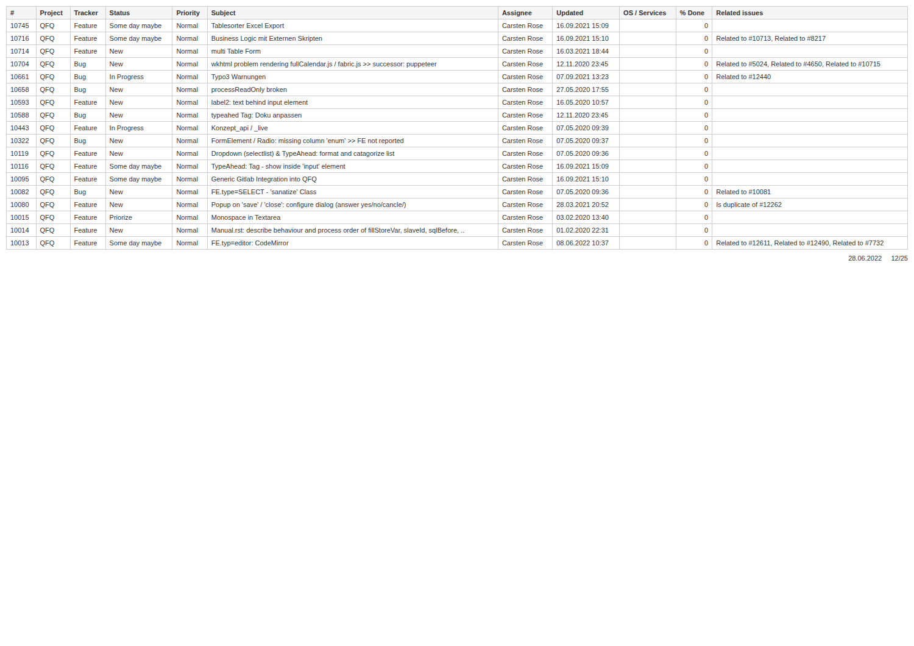| # | Project | Tracker | Status | Priority | Subject | Assignee | Updated | OS / Services | % Done | Related issues |
| --- | --- | --- | --- | --- | --- | --- | --- | --- | --- | --- |
| 10745 | QFQ | Feature | Some day maybe | Normal | Tablesorter Excel Export | Carsten Rose | 16.09.2021 15:09 | | 0 | |
| 10716 | QFQ | Feature | Some day maybe | Normal | Business Logic mit Externen Skripten | Carsten Rose | 16.09.2021 15:10 | | 0 | Related to #10713, Related to #8217 |
| 10714 | QFQ | Feature | New | Normal | multi Table Form | Carsten Rose | 16.03.2021 18:44 | | 0 | |
| 10704 | QFQ | Bug | New | Normal | wkhtml problem rendering fullCalendar.js / fabric.js >> successor: puppeteer | Carsten Rose | 12.11.2020 23:45 | | 0 | Related to #5024, Related to #4650, Related to #10715 |
| 10661 | QFQ | Bug | In Progress | Normal | Typo3 Warnungen | Carsten Rose | 07.09.2021 13:23 | | 0 | Related to #12440 |
| 10658 | QFQ | Bug | New | Normal | processReadOnly broken | Carsten Rose | 27.05.2020 17:55 | | 0 | |
| 10593 | QFQ | Feature | New | Normal | label2: text behind input element | Carsten Rose | 16.05.2020 10:57 | | 0 | |
| 10588 | QFQ | Bug | New | Normal | typeahed Tag: Doku anpassen | Carsten Rose | 12.11.2020 23:45 | | 0 | |
| 10443 | QFQ | Feature | In Progress | Normal | Konzept_api / _live | Carsten Rose | 07.05.2020 09:39 | | 0 | |
| 10322 | QFQ | Bug | New | Normal | FormElement / Radio: missing column 'enum' >> FE not reported | Carsten Rose | 07.05.2020 09:37 | | 0 | |
| 10119 | QFQ | Feature | New | Normal | Dropdown (selectlist) & TypeAhead: format and catagorize list | Carsten Rose | 07.05.2020 09:36 | | 0 | |
| 10116 | QFQ | Feature | Some day maybe | Normal | TypeAhead: Tag - show inside 'input' element | Carsten Rose | 16.09.2021 15:09 | | 0 | |
| 10095 | QFQ | Feature | Some day maybe | Normal | Generic Gitlab Integration into QFQ | Carsten Rose | 16.09.2021 15:10 | | 0 | |
| 10082 | QFQ | Bug | New | Normal | FE.type=SELECT - 'sanatize' Class | Carsten Rose | 07.05.2020 09:36 | | 0 | Related to #10081 |
| 10080 | QFQ | Feature | New | Normal | Popup on 'save' / 'close': configure dialog (answer yes/no/cancle/) | Carsten Rose | 28.03.2021 20:52 | | 0 | Is duplicate of #12262 |
| 10015 | QFQ | Feature | Priorize | Normal | Monospace in Textarea | Carsten Rose | 03.02.2020 13:40 | | 0 | |
| 10014 | QFQ | Feature | New | Normal | Manual.rst: describe behaviour and process order of fillStoreVar, slaveId, sqlBefore, .. | Carsten Rose | 01.02.2020 22:31 | | 0 | |
| 10013 | QFQ | Feature | Some day maybe | Normal | FE.typ=editor: CodeMirror | Carsten Rose | 08.06.2022 10:37 | | 0 | Related to #12611, Related to #12490, Related to #7732 |
28.06.2022 12/25